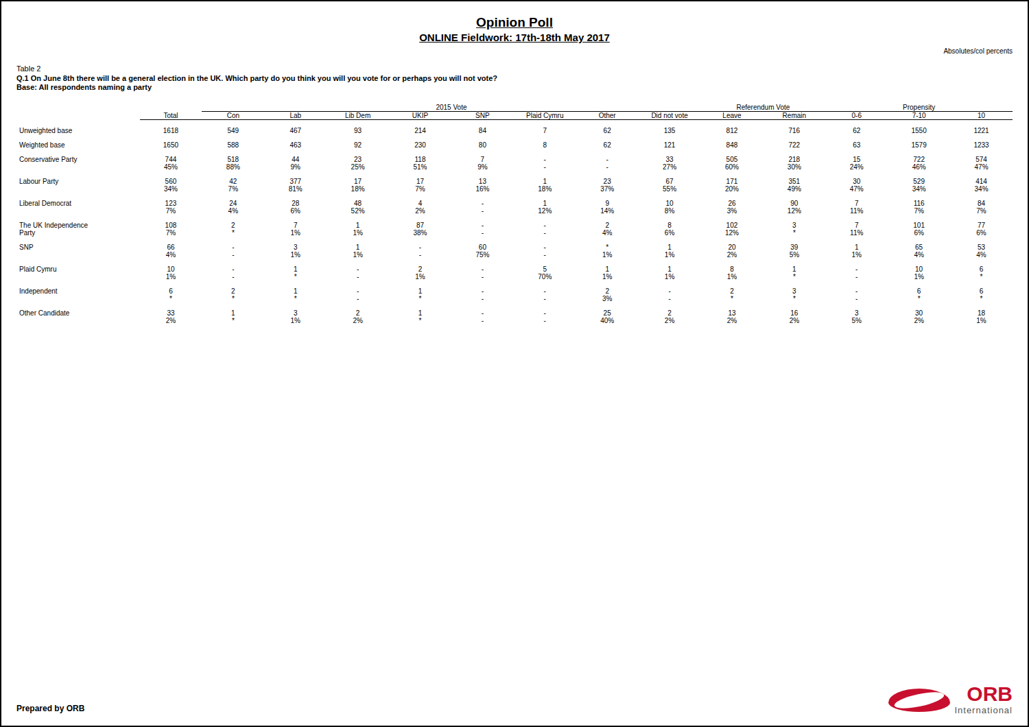Page 4
Opinion Poll
ONLINE Fieldwork: 17th-18th May 2017
Absolutes/col percents
Table 2
Q.1 On June 8th there will be a general election in the UK. Which party do you think you will you vote for or perhaps you will not vote?
Base: All respondents naming a party
| | | 2015 Vote | Referendum Vote | Propensity |
| | Total | Con | Lab | Lib Dem | UKIP | SNP | Plaid Cymru | Other | Did not vote | Leave | Remain | 0-6 | 7-10 | 10 |
| Unweighted base | 1618 | 549 | 467 | 93 | 214 | 84 | 7 | 62 | 135 | 812 | 716 | 62 | 1550 | 1221 |
| Weighted base | 1650 | 588 | 463 | 92 | 230 | 80 | 8 | 62 | 121 | 848 | 722 | 63 | 1579 | 1233 |
| Conservative Party | 744 | 518 | 44 | 23 | 118 | 7 | - | - | 33 | 505 | 218 | 15 | 722 | 574 |
| | 45% | 88% | 9% | 25% | 51% | 9% | - | - | 27% | 60% | 30% | 24% | 46% | 47% |
| Labour Party | 560 | 42 | 377 | 17 | 17 | 13 | 1 | 23 | 67 | 171 | 351 | 30 | 529 | 414 |
| | 34% | 7% | 81% | 18% | 7% | 16% | 18% | 37% | 55% | 20% | 49% | 47% | 34% | 34% |
| Liberal Democrat | 123 | 24 | 28 | 48 | 4 | - | 1 | 9 | 10 | 26 | 90 | 7 | 116 | 84 |
| | 7% | 4% | 6% | 52% | 2% | - | 12% | 14% | 8% | 3% | 12% | 11% | 7% | 7% |
| The UK Independence | 108 | 2 | 7 | 1 | 87 | - | - | 2 | 8 | 102 | 3 | 7 | 101 | 77 |
| Party | 7% | * | 1% | 1% | 38% | - | - | 4% | 6% | 12% | * | 11% | 6% | 6% |
| SNP | 66 | - | 3 | 1 | - | 60 | - | * | 1 | 20 | 39 | 1 | 65 | 53 |
| | 4% | - | 1% | 1% | - | 75% | - | 1% | 1% | 2% | 5% | 1% | 4% | 4% |
| Plaid Cymru | 10 | - | 1 | - | 2 | - | 5 | 1 | 1 | 8 | 1 | - | 10 | 6 |
| | 1% | - | * | - | 1% | - | 70% | 1% | 1% | 1% | * | - | 1% | * |
| Independent | 6 | 2 | 1 | - | 1 | - | - | 2 | - | 2 | 3 | - | 6 | 6 |
| | * | * | * | - | * | - | - | 3% | - | * | * | - | * | * |
| Other Candidate | 33 | 1 | 3 | 2 | 1 | - | - | 25 | 2 | 13 | 16 | 3 | 30 | 18 |
| | 2% | * | 1% | 2% | * | - | - | 40% | 2% | 2% | 2% | 5% | 2% | 1% |
Prepared by ORB
ORB
International